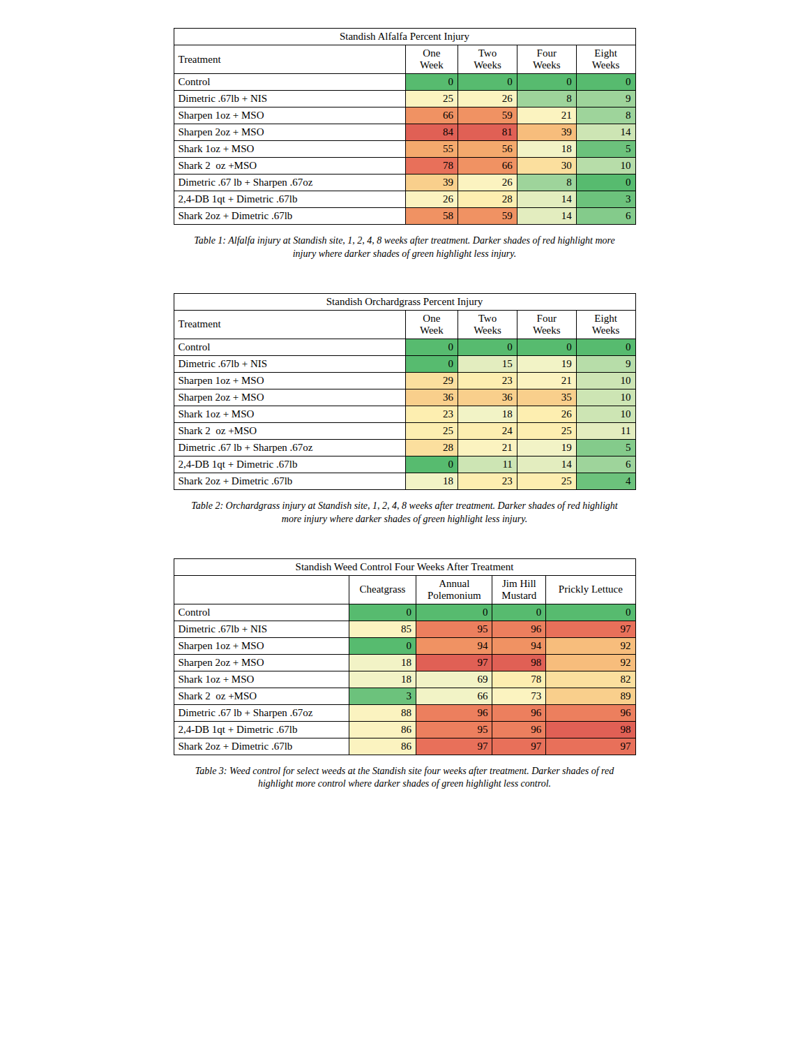| Standish Alfalfa Percent Injury |
| --- |
| Treatment | One Week | Two Weeks | Four Weeks | Eight Weeks |
| Control | 0 | 0 | 0 | 0 |
| Dimetric .67lb + NIS | 25 | 26 | 8 | 9 |
| Sharpen 1oz + MSO | 66 | 59 | 21 | 8 |
| Sharpen 2oz + MSO | 84 | 81 | 39 | 14 |
| Shark 1oz + MSO | 55 | 56 | 18 | 5 |
| Shark 2 oz +MSO | 78 | 66 | 30 | 10 |
| Dimetric .67 lb + Sharpen .67oz | 39 | 26 | 8 | 0 |
| 2,4-DB 1qt + Dimetric .67lb | 26 | 28 | 14 | 3 |
| Shark 2oz + Dimetric .67lb | 58 | 59 | 14 | 6 |
Table 1: Alfalfa injury at Standish site, 1, 2, 4, 8 weeks after treatment. Darker shades of red highlight more injury where darker shades of green highlight less injury.
| Standish Orchardgrass Percent Injury |
| --- |
| Treatment | One Week | Two Weeks | Four Weeks | Eight Weeks |
| Control | 0 | 0 | 0 | 0 |
| Dimetric .67lb + NIS | 0 | 15 | 19 | 9 |
| Sharpen 1oz + MSO | 29 | 23 | 21 | 10 |
| Sharpen 2oz + MSO | 36 | 36 | 35 | 10 |
| Shark 1oz + MSO | 23 | 18 | 26 | 10 |
| Shark 2 oz +MSO | 25 | 24 | 25 | 11 |
| Dimetric .67 lb + Sharpen .67oz | 28 | 21 | 19 | 5 |
| 2,4-DB 1qt + Dimetric .67lb | 0 | 11 | 14 | 6 |
| Shark 2oz + Dimetric .67lb | 18 | 23 | 25 | 4 |
Table 2: Orchardgrass injury at Standish site, 1, 2, 4, 8 weeks after treatment. Darker shades of red highlight more injury where darker shades of green highlight less injury.
| Standish Weed Control Four Weeks After Treatment |
| --- |
| | Cheatgrass | Annual Polemonium | Jim Hill Mustard | Prickly Lettuce |
| Control | 0 | 0 | 0 | 0 |
| Dimetric .67lb + NIS | 85 | 95 | 96 | 97 |
| Sharpen 1oz + MSO | 0 | 94 | 94 | 92 |
| Sharpen 2oz + MSO | 18 | 97 | 98 | 92 |
| Shark 1oz + MSO | 18 | 69 | 78 | 82 |
| Shark 2 oz +MSO | 3 | 66 | 73 | 89 |
| Dimetric .67 lb + Sharpen .67oz | 88 | 96 | 96 | 96 |
| 2,4-DB 1qt + Dimetric .67lb | 86 | 95 | 96 | 98 |
| Shark 2oz + Dimetric .67lb | 86 | 97 | 97 | 97 |
Table 3: Weed control for select weeds at the Standish site four weeks after treatment. Darker shades of red highlight more control where darker shades of green highlight less control.